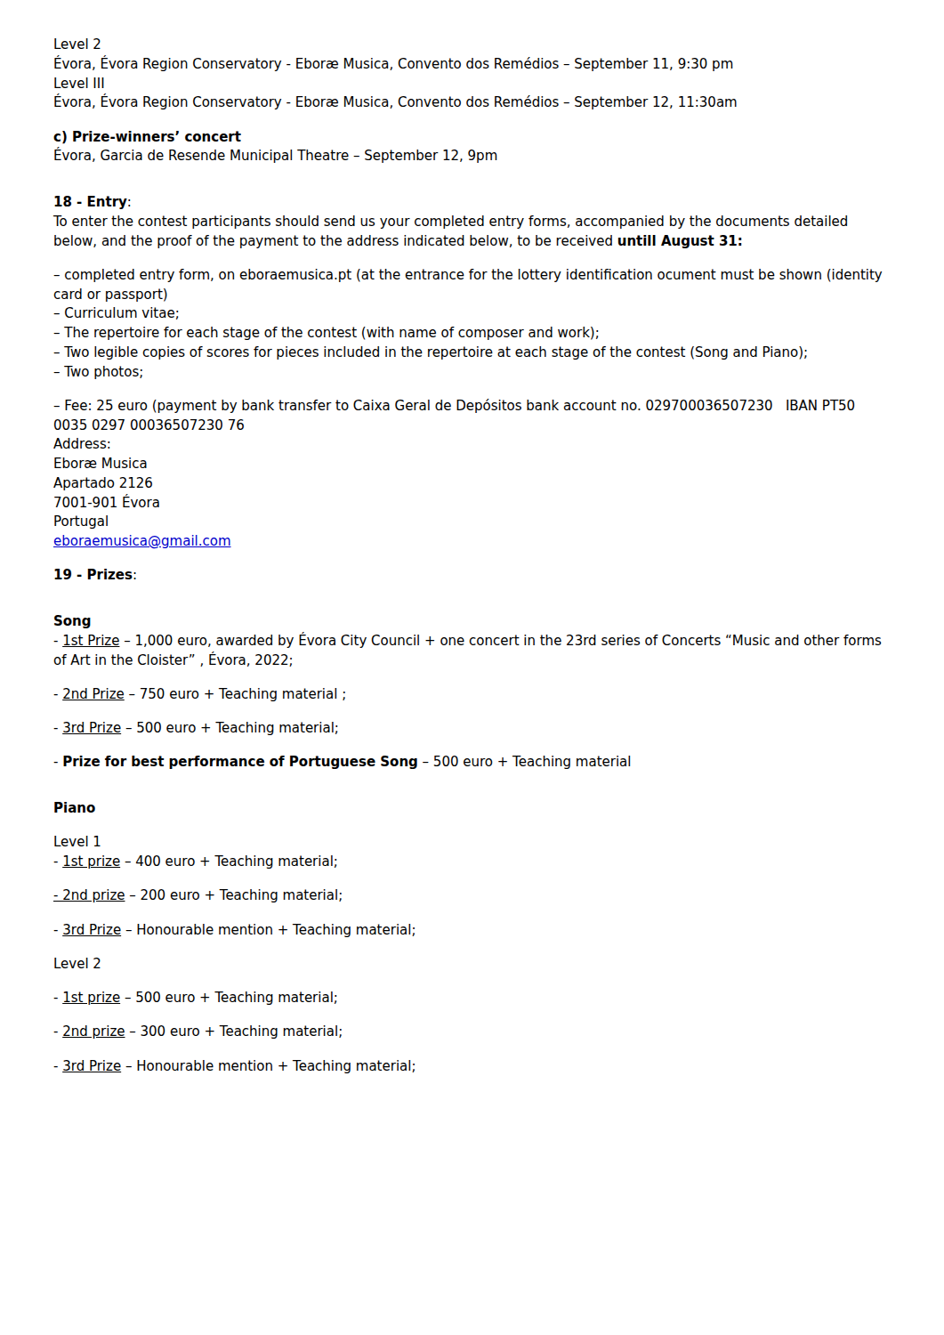Level 2
Évora, Évora Region Conservatory - Eboræ Musica, Convento dos Remédios – September 11, 9:30 pm
Level III
Évora, Évora Region Conservatory - Eboræ Musica, Convento dos Remédios – September 12, 11:30am
c) Prize-winners’ concert
Évora, Garcia de Resende Municipal Theatre – September 12, 9pm
18 - Entry:
To enter the contest participants should send us your completed entry forms, accompanied by the documents detailed below, and the proof of the payment to the address indicated below, to be received untill August 31:
– completed entry form, on eboraemusica.pt (at the entrance for the lottery identification ocument must be shown (identity card or passport)
– Curriculum vitae;
– The repertoire for each stage of the contest (with name of composer and work);
– Two legible copies of scores for pieces included in the repertoire at each stage of the contest (Song and Piano);
– Two photos;
– Fee: 25 euro (payment by bank transfer to Caixa Geral de Depósitos bank account no. 029700036507230 IBAN PT50 0035 0297 00036507230 76
Address:
Eboræ Musica
Apartado 2126
7001-901 Évora
Portugal
eboraemusica@gmail.com
19 - Prizes:
Song
- 1st Prize – 1,000 euro, awarded by Évora City Council + one concert in the 23rd series of Concerts “Music and other forms of Art in the Cloister” , Évora, 2022;
- 2nd Prize – 750 euro + Teaching material ;
- 3rd Prize – 500 euro + Teaching material;
- Prize for best performance of Portuguese Song – 500 euro + Teaching material
Piano
Level 1
- 1st prize – 400 euro + Teaching material;
- 2nd prize – 200 euro + Teaching material;
- 3rd Prize – Honourable mention + Teaching material;
Level 2
- 1st prize – 500 euro + Teaching material;
- 2nd prize – 300 euro + Teaching material;
- 3rd Prize – Honourable mention + Teaching material;